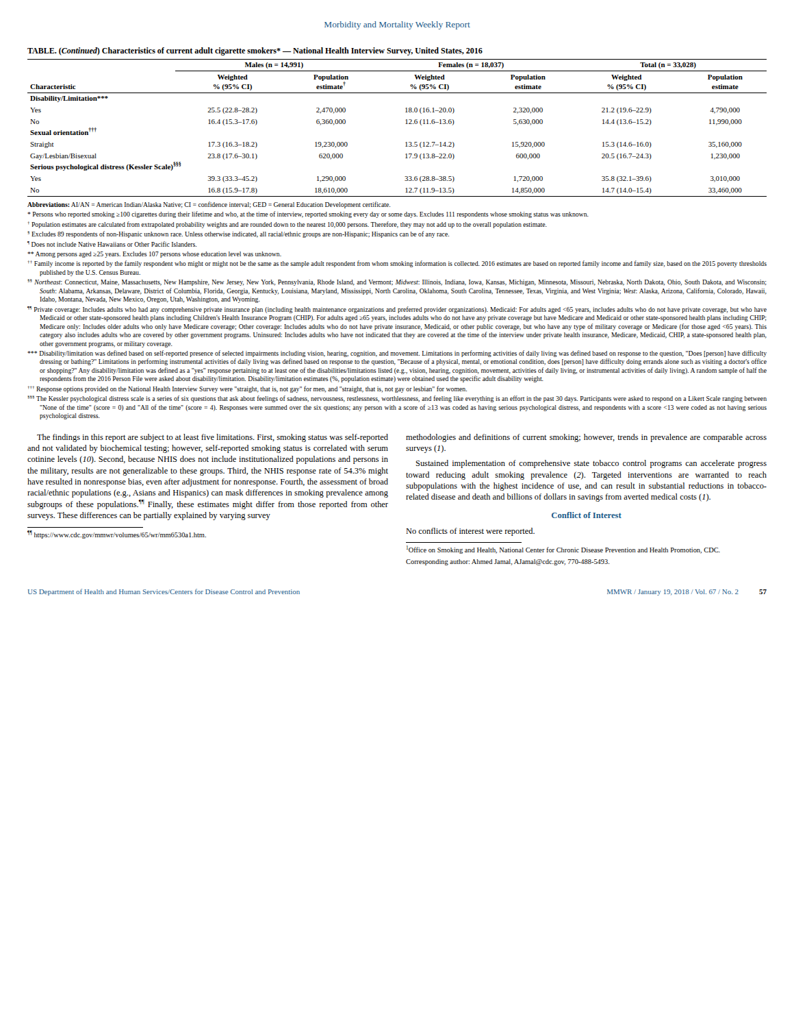Morbidity and Mortality Weekly Report
TABLE. (Continued) Characteristics of current adult cigarette smokers* — National Health Interview Survey, United States, 2016
| | Males (n = 14,991) | Females (n = 18,037) | Total (n = 33,028) |
| --- | --- | --- | --- |
| Characteristic | Weighted % (95% CI) | Population estimate † | Weighted % (95% CI) | Population estimate | Weighted % (95% CI) | Population estimate |
| Disability/Limitation*** |
| Yes | 25.5 (22.8–28.2) | 2,470,000 | 18.0 (16.1–20.0) | 2,320,000 | 21.2 (19.6–22.9) | 4,790,000 |
| No | 16.4 (15.3–17.6) | 6,360,000 | 12.6 (11.6–13.6) | 5,630,000 | 14.4 (13.6–15.2) | 11,990,000 |
| Sexual orientation ††† |
| Straight | 17.3 (16.3–18.2) | 19,230,000 | 13.5 (12.7–14.2) | 15,920,000 | 15.3 (14.6–16.0) | 35,160,000 |
| Gay/Lesbian/Bisexual | 23.8 (17.6–30.1) | 620,000 | 17.9 (13.8–22.0) | 600,000 | 20.5 (16.7–24.3) | 1,230,000 |
| Serious psychological distress (Kessler Scale) §§§ |
| Yes | 39.3 (33.3–45.2) | 1,290,000 | 33.6 (28.8–38.5) | 1,720,000 | 35.8 (32.1–39.6) | 3,010,000 |
| No | 16.8 (15.9–17.8) | 18,610,000 | 12.7 (11.9–13.5) | 14,850,000 | 14.7 (14.0–15.4) | 33,460,000 |
Abbreviations: AI/AN = American Indian/Alaska Native; CI = confidence interval; GED = General Education Development certificate.
* Persons who reported smoking ≥100 cigarettes during their lifetime and who, at the time of interview, reported smoking every day or some days. Excludes 111 respondents whose smoking status was unknown.
† Population estimates are calculated from extrapolated probability weights and are rounded down to the nearest 10,000 persons. Therefore, they may not add up to the overall population estimate.
§ Excludes 89 respondents of non-Hispanic unknown race. Unless otherwise indicated, all racial/ethnic groups are non-Hispanic; Hispanics can be of any race.
¶ Does not include Native Hawaiians or Other Pacific Islanders.
** Among persons aged ≥25 years. Excludes 107 persons whose education level was unknown.
†† Family income is reported by the family respondent who might or might not be the same as the sample adult respondent from whom smoking information is collected. 2016 estimates are based on reported family income and family size, based on the 2015 poverty thresholds published by the U.S. Census Bureau.
§§ Northeast: Connecticut, Maine, Massachusetts, New Hampshire, New Jersey, New York, Pennsylvania, Rhode Island, and Vermont; Midwest: Illinois, Indiana, Iowa, Kansas, Michigan, Minnesota, Missouri, Nebraska, North Dakota, Ohio, South Dakota, and Wisconsin; South: Alabama, Arkansas, Delaware, District of Columbia, Florida, Georgia, Kentucky, Louisiana, Maryland, Mississippi, North Carolina, Oklahoma, South Carolina, Tennessee, Texas, Virginia, and West Virginia; West: Alaska, Arizona, California, Colorado, Hawaii, Idaho, Montana, Nevada, New Mexico, Oregon, Utah, Washington, and Wyoming.
¶¶ Private coverage: Includes adults who had any comprehensive private insurance plan (including health maintenance organizations and preferred provider organizations). Medicaid: For adults aged <65 years, includes adults who do not have private coverage, but who have Medicaid or other state-sponsored health plans including Children's Health Insurance Program (CHIP). For adults aged ≥65 years, includes adults who do not have any private coverage but have Medicare and Medicaid or other state-sponsored health plans including CHIP; Medicare only: Includes older adults who only have Medicare coverage; Other coverage: Includes adults who do not have private insurance, Medicaid, or other public coverage, but who have any type of military coverage or Medicare (for those aged <65 years). This category also includes adults who are covered by other government programs. Uninsured: Includes adults who have not indicated that they are covered at the time of the interview under private health insurance, Medicare, Medicaid, CHIP, a state-sponsored health plan, other government programs, or military coverage.
*** Disability/limitation was defined based on self-reported presence of selected impairments including vision, hearing, cognition, and movement. Limitations in performing activities of daily living was defined based on response to the question, "Does [person] have difficulty dressing or bathing?" Limitations in performing instrumental activities of daily living was defined based on response to the question, "Because of a physical, mental, or emotional condition, does [person] have difficulty doing errands alone such as visiting a doctor's office or shopping?" Any disability/limitation was defined as a "yes" response pertaining to at least one of the disabilities/limitations listed (e.g., vision, hearing, cognition, movement, activities of daily living, or instrumental activities of daily living). A random sample of half the respondents from the 2016 Person File were asked about disability/limitation. Disability/limitation estimates (%, population estimate) were obtained used the specific adult disability weight.
††† Response options provided on the National Health Interview Survey were "straight, that is, not gay" for men, and "straight, that is, not gay or lesbian" for women.
§§§ The Kessler psychological distress scale is a series of six questions that ask about feelings of sadness, nervousness, restlessness, worthlessness, and feeling like everything is an effort in the past 30 days. Participants were asked to respond on a Likert Scale ranging between "None of the time" (score = 0) and "All of the time" (score = 4). Responses were summed over the six questions; any person with a score of ≥13 was coded as having serious psychological distress, and respondents with a score <13 were coded as not having serious psychological distress.
The findings in this report are subject to at least five limitations. First, smoking status was self-reported and not validated by biochemical testing; however, self-reported smoking status is correlated with serum cotinine levels (10). Second, because NHIS does not include institutionalized populations and persons in the military, results are not generalizable to these groups. Third, the NHIS response rate of 54.3% might have resulted in nonresponse bias, even after adjustment for nonresponse. Fourth, the assessment of broad racial/ethnic populations (e.g., Asians and Hispanics) can mask differences in smoking prevalence among subgroups of these populations.¶¶ Finally, these estimates might differ from those reported from other surveys. These differences can be partially explained by varying survey
¶¶ https://www.cdc.gov/mmwr/volumes/65/wr/mm6530a1.htm.
methodologies and definitions of current smoking; however, trends in prevalence are comparable across surveys (1).
Sustained implementation of comprehensive state tobacco control programs can accelerate progress toward reducing adult smoking prevalence (2). Targeted interventions are warranted to reach subpopulations with the highest incidence of use, and can result in substantial reductions in tobacco-related disease and death and billions of dollars in savings from averted medical costs (1).
Conflict of Interest
No conflicts of interest were reported.
1Office on Smoking and Health, National Center for Chronic Disease Prevention and Health Promotion, CDC.
Corresponding author: Ahmed Jamal, AJamal@cdc.gov, 770-488-5493.
US Department of Health and Human Services/Centers for Disease Control and Prevention
MMWR / January 19, 2018 / Vol. 67 / No. 2
57